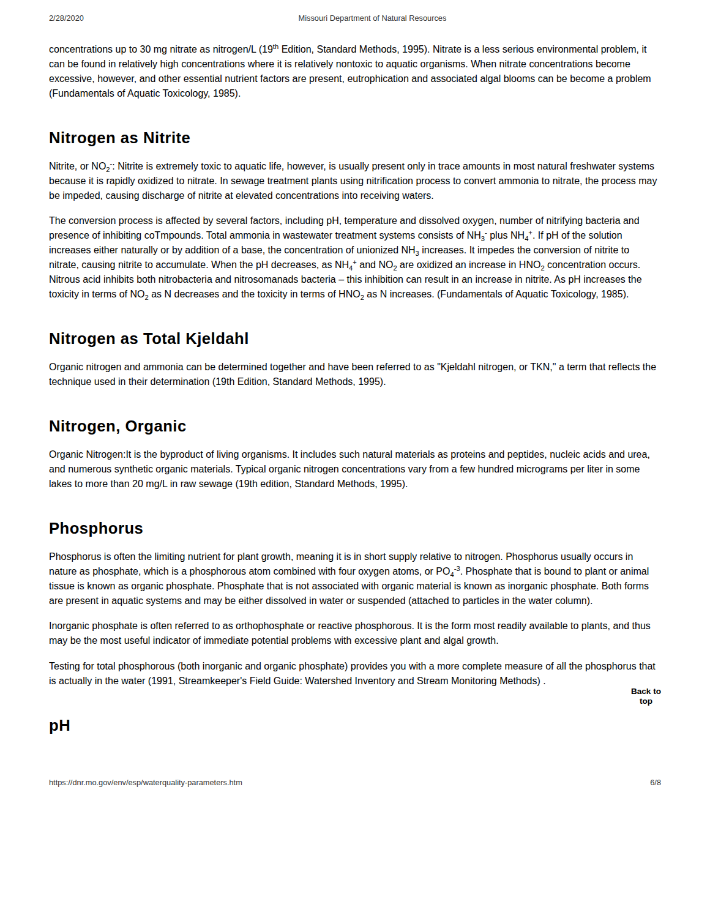2/28/2020 Missouri Department of Natural Resources
concentrations up to 30 mg nitrate as nitrogen/L (19th Edition, Standard Methods, 1995). Nitrate is a less serious environmental problem, it can be found in relatively high concentrations where it is relatively nontoxic to aquatic organisms. When nitrate concentrations become excessive, however, and other essential nutrient factors are present, eutrophication and associated algal blooms can be become a problem (Fundamentals of Aquatic Toxicology, 1985).
Nitrogen as Nitrite
Nitrite, or NO2-: Nitrite is extremely toxic to aquatic life, however, is usually present only in trace amounts in most natural freshwater systems because it is rapidly oxidized to nitrate. In sewage treatment plants using nitrification process to convert ammonia to nitrate, the process may be impeded, causing discharge of nitrite at elevated concentrations into receiving waters.
The conversion process is affected by several factors, including pH, temperature and dissolved oxygen, number of nitrifying bacteria and presence of inhibiting coTmpounds. Total ammonia in wastewater treatment systems consists of NH3- plus NH4+. If pH of the solution increases either naturally or by addition of a base, the concentration of unionized NH3 increases. It impedes the conversion of nitrite to nitrate, causing nitrite to accumulate. When the pH decreases, as NH4+ and NO2 are oxidized an increase in HNO2 concentration occurs. Nitrous acid inhibits both nitrobacteria and nitrosomanads bacteria – this inhibition can result in an increase in nitrite. As pH increases the toxicity in terms of NO2 as N decreases and the toxicity in terms of HNO2 as N increases. (Fundamentals of Aquatic Toxicology, 1985).
Nitrogen as Total Kjeldahl
Organic nitrogen and ammonia can be determined together and have been referred to as "Kjeldahl nitrogen, or TKN," a term that reflects the technique used in their determination (19th Edition, Standard Methods, 1995).
Nitrogen, Organic
Organic Nitrogen:It is the byproduct of living organisms. It includes such natural materials as proteins and peptides, nucleic acids and urea, and numerous synthetic organic materials. Typical organic nitrogen concentrations vary from a few hundred micrograms per liter in some lakes to more than 20 mg/L in raw sewage (19th edition, Standard Methods, 1995).
Phosphorus
Phosphorus is often the limiting nutrient for plant growth, meaning it is in short supply relative to nitrogen. Phosphorus usually occurs in nature as phosphate, which is a phosphorous atom combined with four oxygen atoms, or PO4-3. Phosphate that is bound to plant or animal tissue is known as organic phosphate. Phosphate that is not associated with organic material is known as inorganic phosphate. Both forms are present in aquatic systems and may be either dissolved in water or suspended (attached to particles in the water column).
Inorganic phosphate is often referred to as orthophosphate or reactive phosphorous. It is the form most readily available to plants, and thus may be the most useful indicator of immediate potential problems with excessive plant and algal growth.
Testing for total phosphorous (both inorganic and organic phosphate) provides you with a more complete measure of all the phosphorus that is actually in the water (1991, Streamkeeper's Field Guide: Watershed Inventory and Stream Monitoring Methods) .
Back to
top
pH
https://dnr.mo.gov/env/esp/waterquality-parameters.htm 6/8